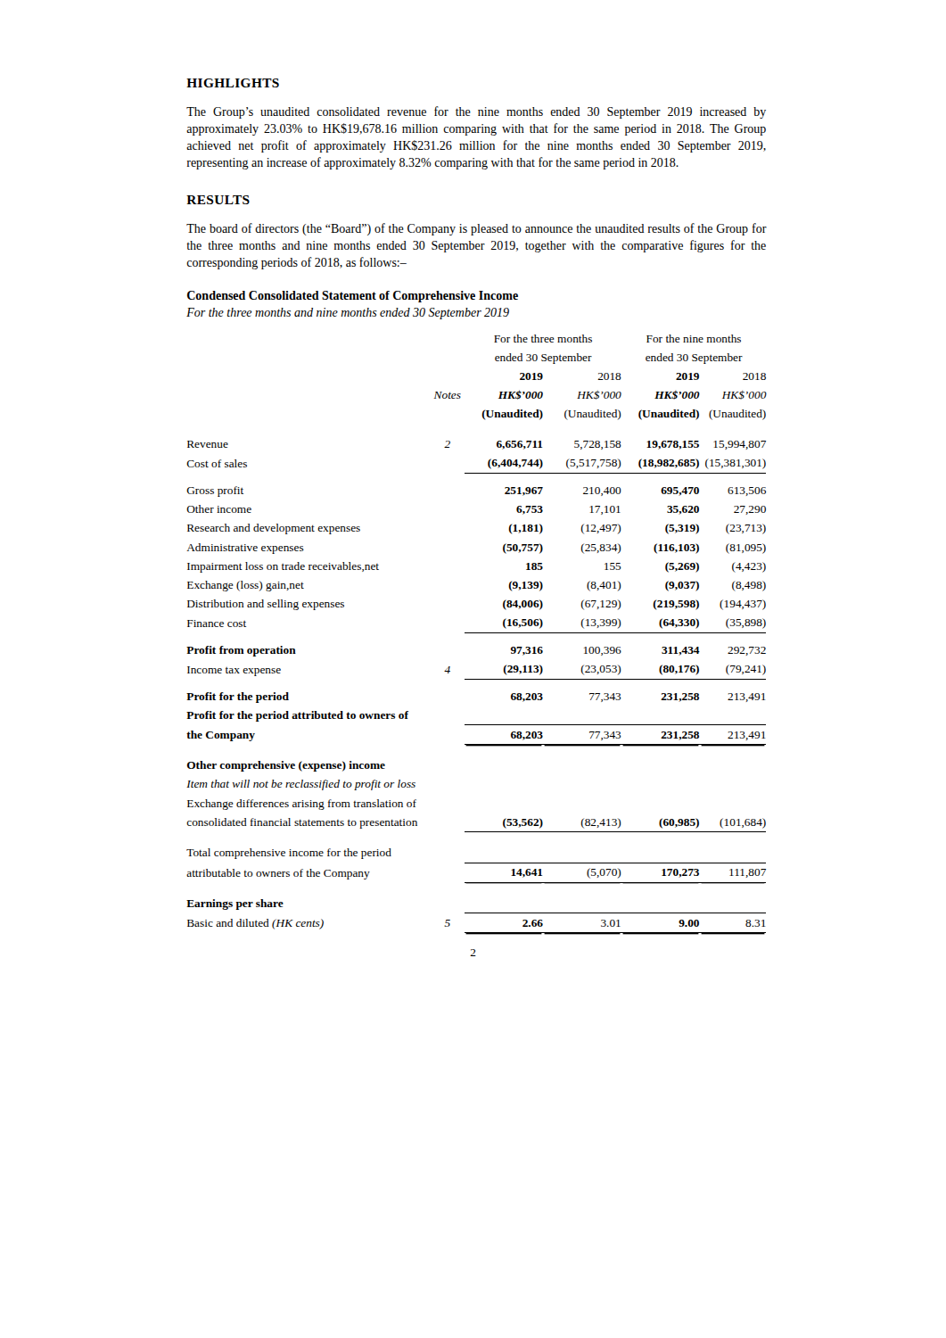HIGHLIGHTS
The Group’s unaudited consolidated revenue for the nine months ended 30 September 2019 increased by approximately 23.03% to HK$19,678.16 million comparing with that for the same period in 2018. The Group achieved net profit of approximately HK$231.26 million for the nine months ended 30 September 2019, representing an increase of approximately 8.32% comparing with that for the same period in 2018.
RESULTS
The board of directors (the “Board”) of the Company is pleased to announce the unaudited results of the Group for the three months and nine months ended 30 September 2019, together with the comparative figures for the corresponding periods of 2018, as follows:–
Condensed Consolidated Statement of Comprehensive Income
For the three months and nine months ended 30 September 2019
| | | For the three months | For the nine months |
| | | ended 30 September | ended 30 September |
| | | 2019 | 2018 | 2019 | 2018 |
| | Notes | HK$’000 | HK$’000 | HK$’000 | HK$’000 |
| | | (Unaudited) | (Unaudited) | (Unaudited) | (Unaudited) |
| Revenue | 2 | 6,656,711 | 5,728,158 | 19,678,155 | 15,994,807 |
| Cost of sales | | (6,404,744) | (5,517,758) | (18,982,685) | (15,381,301) |
| Gross profit | | 251,967 | 210,400 | 695,470 | 613,506 |
| Other income | | 6,753 | 17,101 | 35,620 | 27,290 |
| Research and development expenses | | (1,181) | (12,497) | (5,319) | (23,713) |
| Administrative expenses | | (50,757) | (25,834) | (116,103) | (81,095) |
| Impairment loss on trade receivables,net | | 185 | 155 | (5,269) | (4,423) |
| Exchange (loss) gain,net | | (9,139) | (8,401) | (9,037) | (8,498) |
| Distribution and selling expenses | | (84,006) | (67,129) | (219,598) | (194,437) |
| Finance cost | | (16,506) | (13,399) | (64,330) | (35,898) |
| Profit from operation | | 97,316 | 100,396 | 311,434 | 292,732 |
| Income tax expense | 4 | (29,113) | (23,053) | (80,176) | (79,241) |
| Profit for the period | | 68,203 | 77,343 | 231,258 | 213,491 |
| Profit for the period attributed to owners of | | | | | |
| the Company | | 68,203 | 77,343 | 231,258 | 213,491 |
| Other comprehensive (expense) income | | | | | |
| Item that will not be reclassified to profit or loss | | | | | |
| Exchange differences arising from translation of | | | | | |
| consolidated financial statements to presentation | | (53,562) | (82,413) | (60,985) | (101,684) |
| Total comprehensive income for the period | | | | | |
| attributable to owners of the Company | | 14,641 | (5,070) | 170,273 | 111,807 |
| Earnings per share | | | | | |
| Basic and diluted (HK cents) | 5 | 2.66 | 3.01 | 9.00 | 8.31 |
2